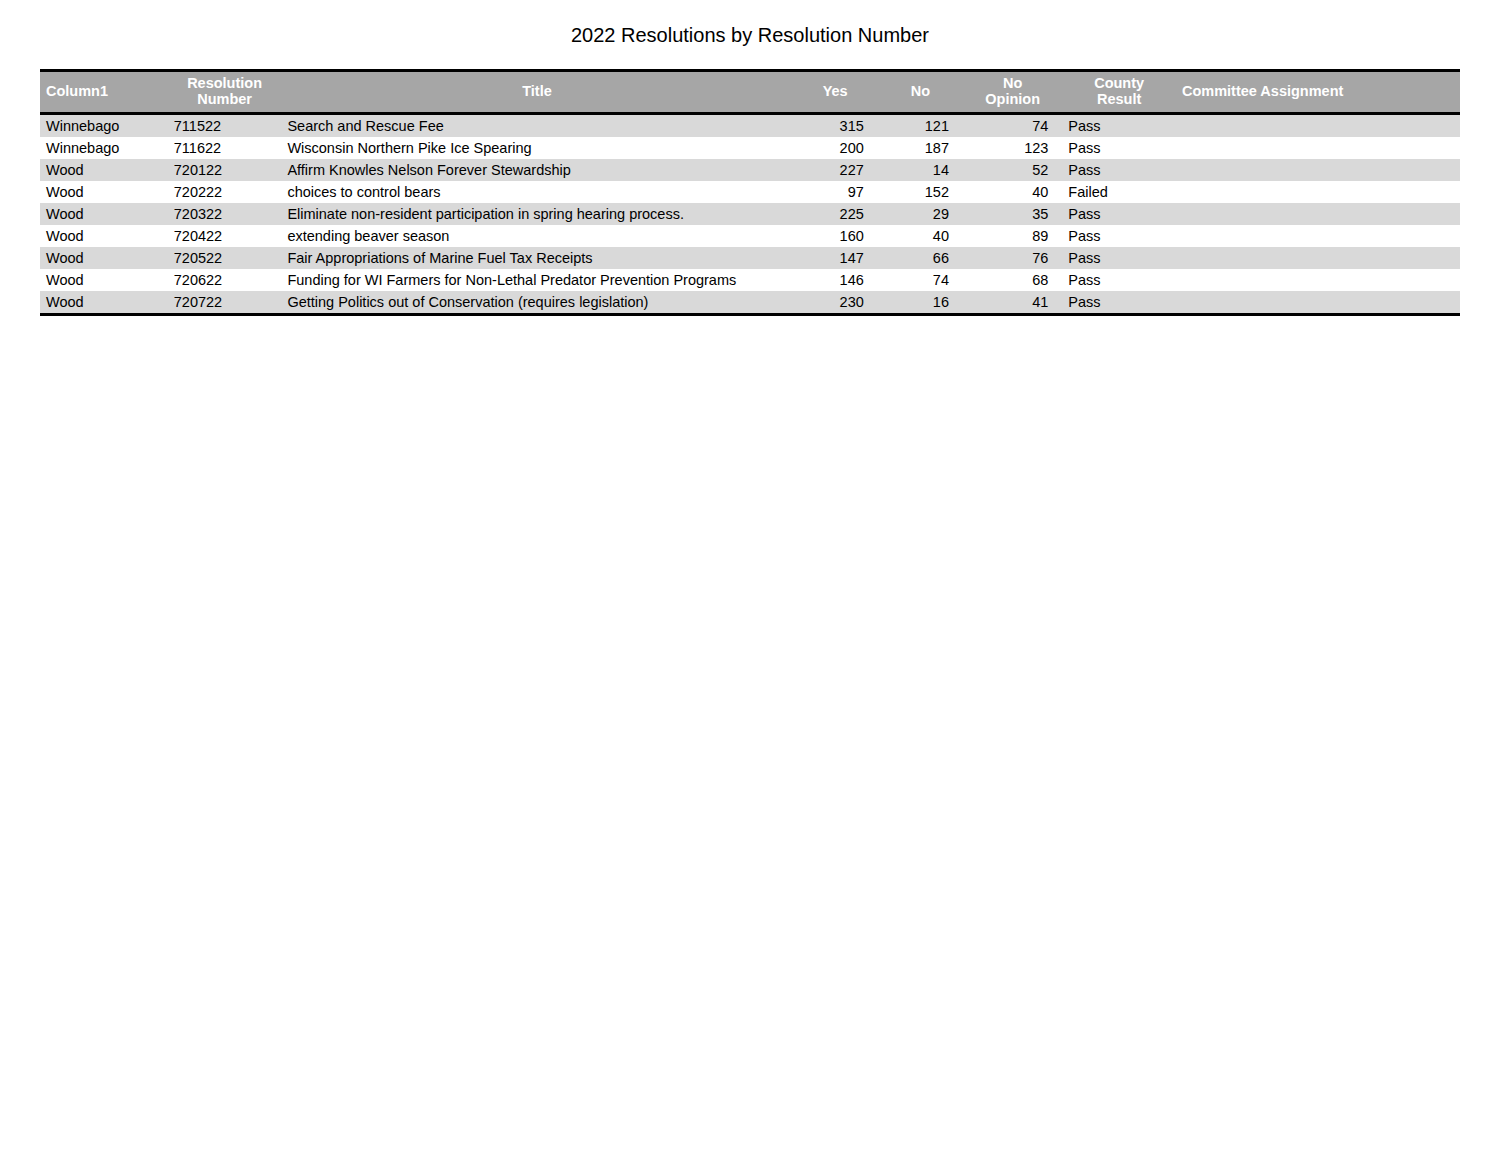2022 Resolutions by Resolution Number
| Column1 | Resolution Number | Title | Yes | No | No Opinion | County Result | Committee Assignment |
| --- | --- | --- | --- | --- | --- | --- | --- |
| Winnebago | 711522 | Search and Rescue Fee | 315 | 121 | 74 | Pass | |
| Winnebago | 711622 | Wisconsin Northern Pike Ice Spearing | 200 | 187 | 123 | Pass | |
| Wood | 720122 | Affirm Knowles Nelson Forever Stewardship | 227 | 14 | 52 | Pass | |
| Wood | 720222 | choices to control bears | 97 | 152 | 40 | Failed | |
| Wood | 720322 | Eliminate non-resident participation in spring hearing process. | 225 | 29 | 35 | Pass | |
| Wood | 720422 | extending beaver season | 160 | 40 | 89 | Pass | |
| Wood | 720522 | Fair Appropriations of Marine Fuel Tax Receipts | 147 | 66 | 76 | Pass | |
| Wood | 720622 | Funding for WI Farmers for Non-Lethal Predator Prevention Programs | 146 | 74 | 68 | Pass | |
| Wood | 720722 | Getting Politics out of Conservation (requires legislation) | 230 | 16 | 41 | Pass | |